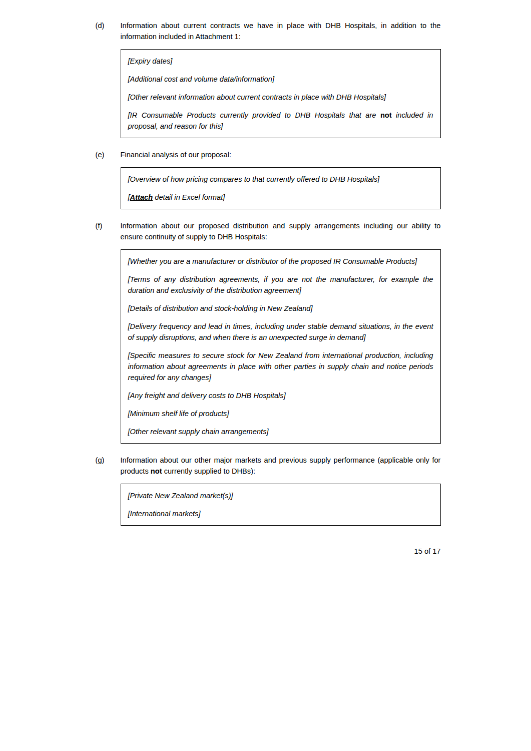(d)
Information about current contracts we have in place with DHB Hospitals, in addition to the information included in Attachment 1:
[Expiry dates]
[Additional cost and volume data/information]
[Other relevant information about current contracts in place with DHB Hospitals]
[IR Consumable Products currently provided to DHB Hospitals that are not included in proposal, and reason for this]
(e)
Financial analysis of our proposal:
[Overview of how pricing compares to that currently offered to DHB Hospitals]
[Attach detail in Excel format]
(f)
Information about our proposed distribution and supply arrangements including our ability to ensure continuity of supply to DHB Hospitals:
[Whether you are a manufacturer or distributor of the proposed IR Consumable Products]
[Terms of any distribution agreements, if you are not the manufacturer, for example the duration and exclusivity of the distribution agreement]
[Details of distribution and stock-holding in New Zealand]
[Delivery frequency and lead in times, including under stable demand situations, in the event of supply disruptions, and when there is an unexpected surge in demand]
[Specific measures to secure stock for New Zealand from international production, including information about agreements in place with other parties in supply chain and notice periods required for any changes]
[Any freight and delivery costs to DHB Hospitals]
[Minimum shelf life of products]
[Other relevant supply chain arrangements]
(g)
Information about our other major markets and previous supply performance (applicable only for products not currently supplied to DHBs):
[Private New Zealand market(s)]
[International markets]
15 of 17